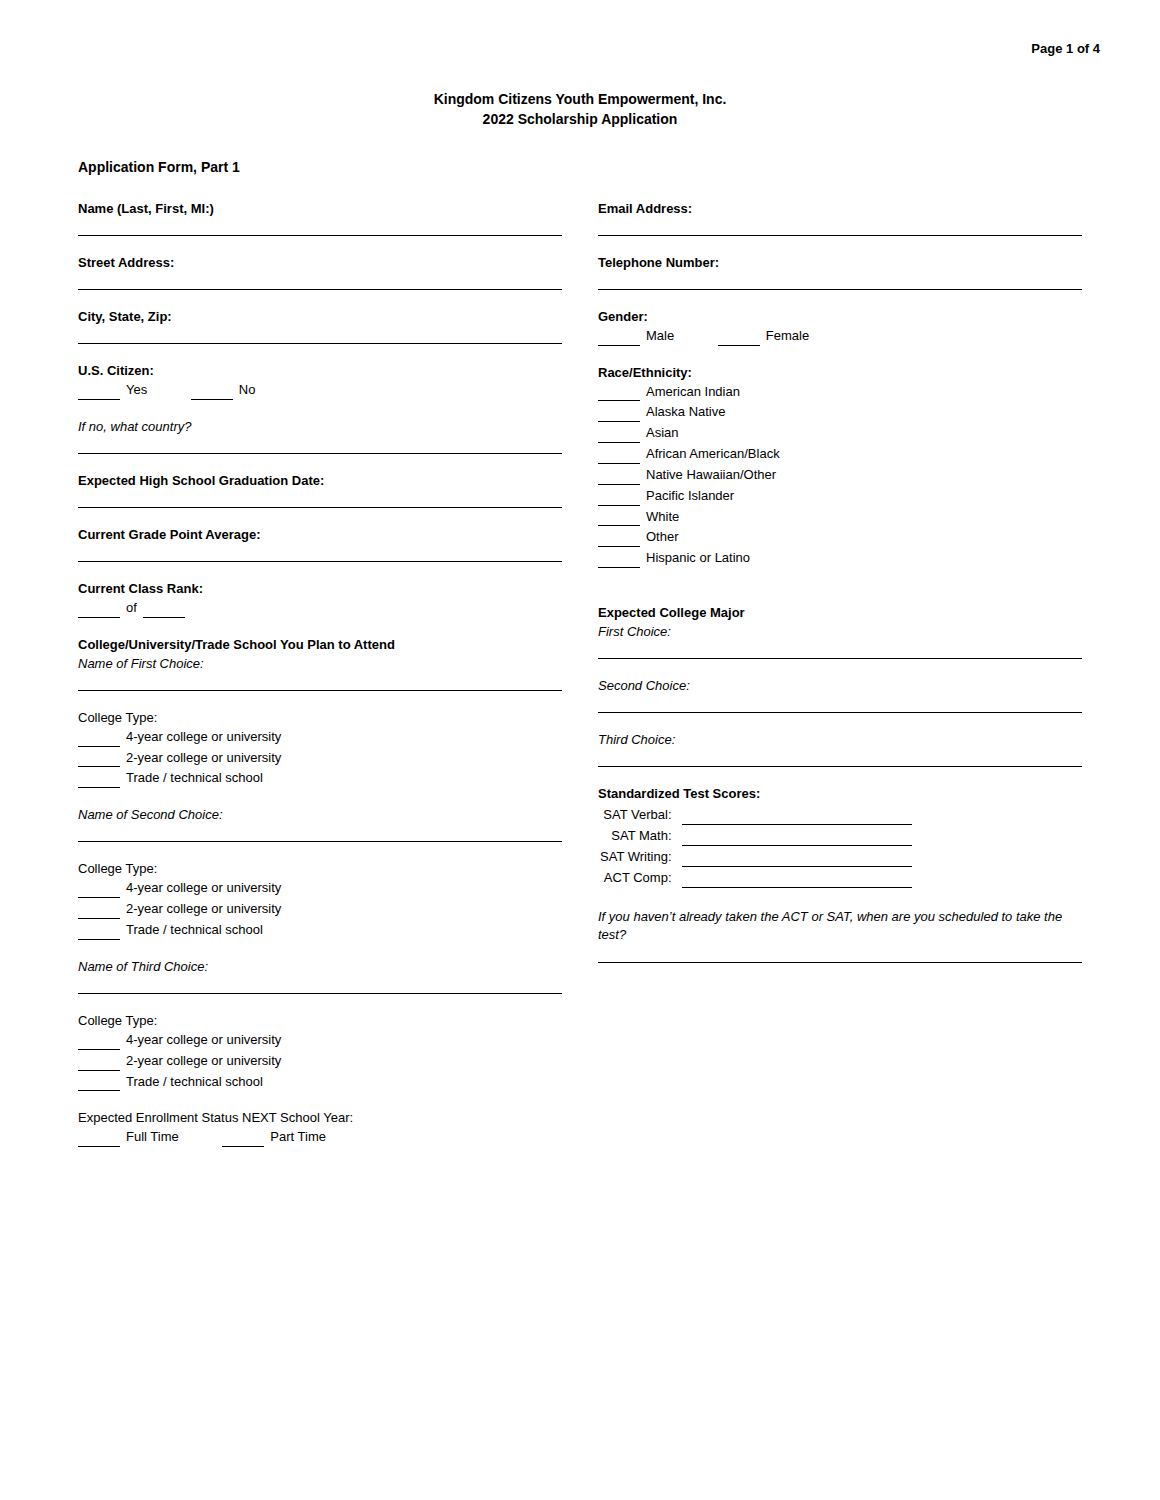Page 1 of 4
Kingdom Citizens Youth Empowerment, Inc.
2022 Scholarship Application
Application Form, Part 1
| Name (Last, First, MI:) Street Address: City, State, Zip: U.S. Citizen: Yes No If no, what country? Expected High School Graduation Date: Current Grade Point Average: Current Class Rank: of College/University/Trade School You Plan to Attend Name of First Choice: College Type: 4-year college or university 2-year college or university Trade / technical school Name of Second Choice: College Type: 4-year college or university 2-year college or university Trade / technical school Name of Third Choice: College Type: 4-year college or university 2-year college or university Trade / technical school Expected Enrollment Status NEXT School Year: Full Time Part Time | Email Address: Telephone Number: Gender: Male Female Race/Ethnicity: American Indian Alaska Native Asian African American/Black Native Hawaiian/Other Pacific Islander White Other Hispanic or Latino Expected College Major First Choice: Second Choice: Third Choice: Standardized Test Scores: / SAT Verbal: / / / SAT Math: / / / SAT Writing: / / / ACT Comp: / / If you haven’t already taken the ACT or SAT, when are you scheduled to take the test? |